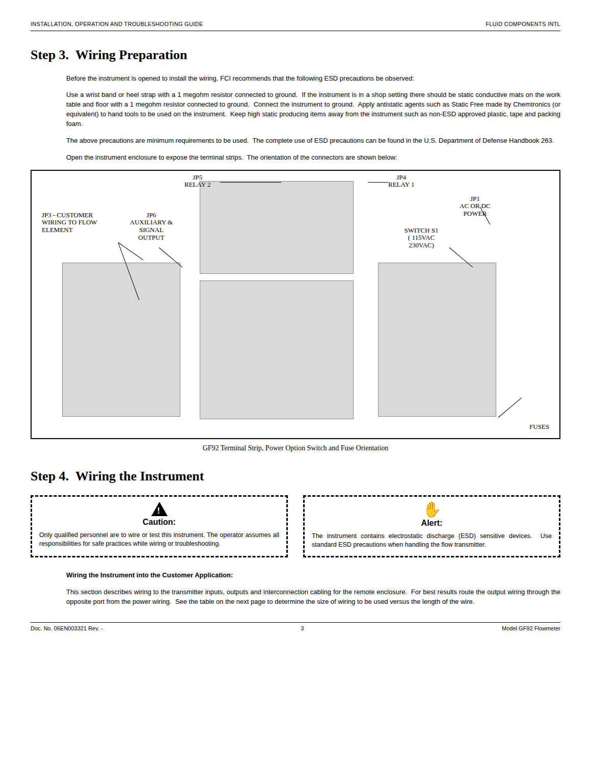INSTALLATION, OPERATION AND TROUBLESHOOTING GUIDE FLUID COMPONENTS INTL
Step 3. Wiring Preparation
Before the instrument is opened to install the wiring, FCI recommends that the following ESD precautions be observed:
Use a wrist band or heel strap with a 1 megohm resistor connected to ground. If the instrument is in a shop setting there should be static conductive mats on the work table and floor with a 1 megohm resistor connected to ground. Connect the instrument to ground. Apply antistatic agents such as Static Free made by Chemtronics (or equivalent) to hand tools to be used on the instrument. Keep high static producing items away from the instrument such as non-ESD approved plastic, tape and packing foam.
The above precautions are minimum requirements to be used. The complete use of ESD precautions can be found in the U.S. Department of Defense Handbook 263.
Open the instrument enclosure to expose the terminal strips. The orientation of the connectors are shown below:
JP5
RELAY 2
JP4
RELAY 1
JP1
AC OR DC
POWER
JP3 - CUSTOMER
WIRING TO FLOW
ELEMENT
JP6
AUXILIARY &
SIGNAL
OUTPUT
SWITCH S1
( 115VAC
230VAC)
FUSES
GF92 Terminal Strip, Power Option Switch and Fuse Orientation
Step 4. Wiring the Instrument
Caution:
Only qualified personnel are to wire or test this instrument. The operator assumes all responsibilities for safe practices while wiring or troubleshooting.
✋
Alert:
The instrument contains electrostatic discharge (ESD) sensitive devices. Use standard ESD precautions when handling the flow transmitter.
Wiring the Instrument into the Customer Application:
This section describes wiring to the transmitter inputs, outputs and interconnection cabling for the remote enclosure. For best results route the output wiring through the opposite port from the power wiring. See the table on the next page to determine the size of wiring to be used versus the length of the wire.
Doc. No. 06EN003321 Rev. - 3 Model GF92 Flowmeter